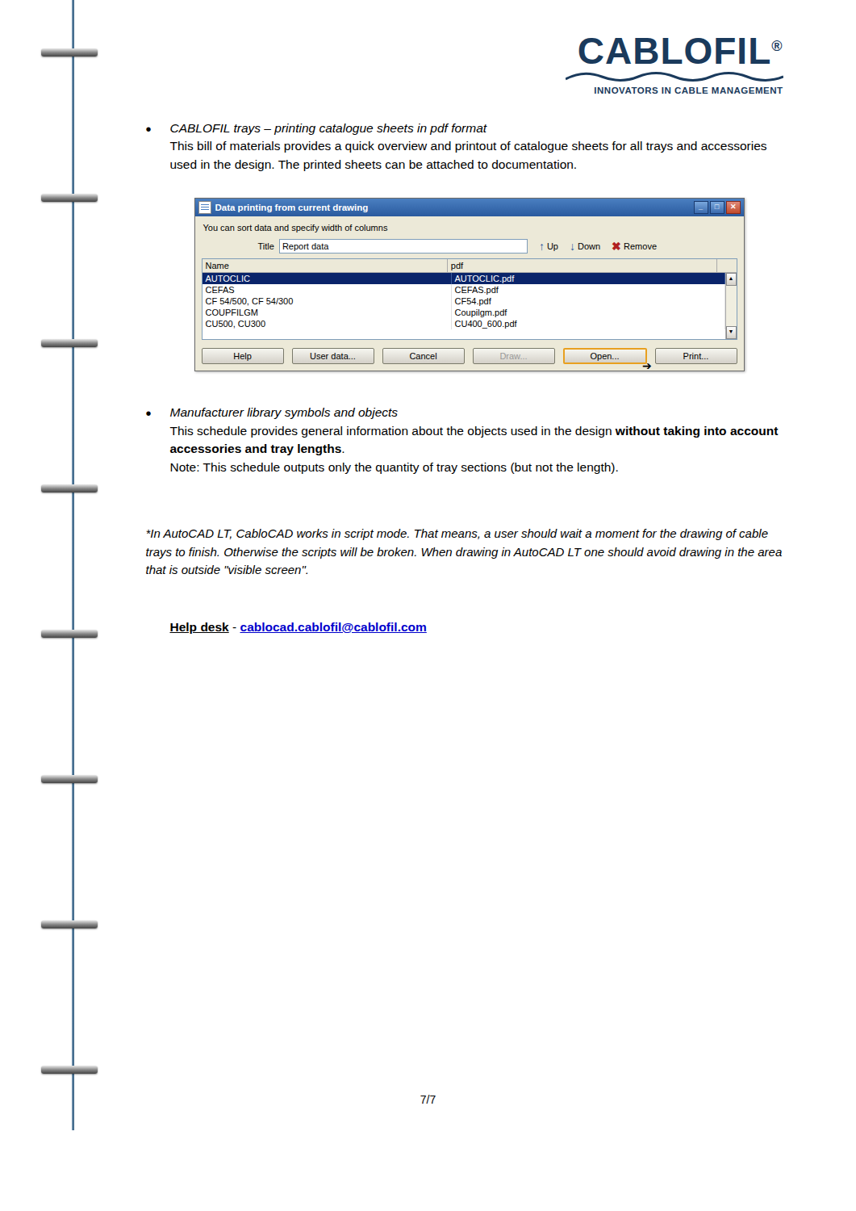CABLOFIL®
INNOVATORS IN CABLE MANAGEMENT
CABLOFIL trays – printing catalogue sheets in pdf format
This bill of materials provides a quick overview and printout of catalogue sheets for all trays and accessories used in the design. The printed sheets can be attached to documentation.
Data printing from current drawing
_
□
✕
You can sort data and specify width of columns
Title ↑ Up ↓ Down ✖ Remove
Name
pdf
AUTOCLIC
AUTOCLIC.pdf
CEFAS
CEFAS.pdf
CF 54/500, CF 54/300
CF54.pdf
COUPFILGM
Coupilgm.pdf
CU500, CU300
CU400_600.pdf
▲
▼
Help
User data...
Cancel
Draw...
Open...
➔
Print...
Manufacturer library symbols and objects
This schedule provides general information about the objects used in the design without taking into account accessories and tray lengths.
Note: This schedule outputs only the quantity of tray sections (but not the length).
*In AutoCAD LT, CabloCAD works in script mode. That means, a user should wait a moment for the drawing of cable trays to finish. Otherwise the scripts will be broken. When drawing in AutoCAD LT one should avoid drawing in the area that is outside "visible screen".
Help desk - cablocad.cablofil@cablofil.com
7/7